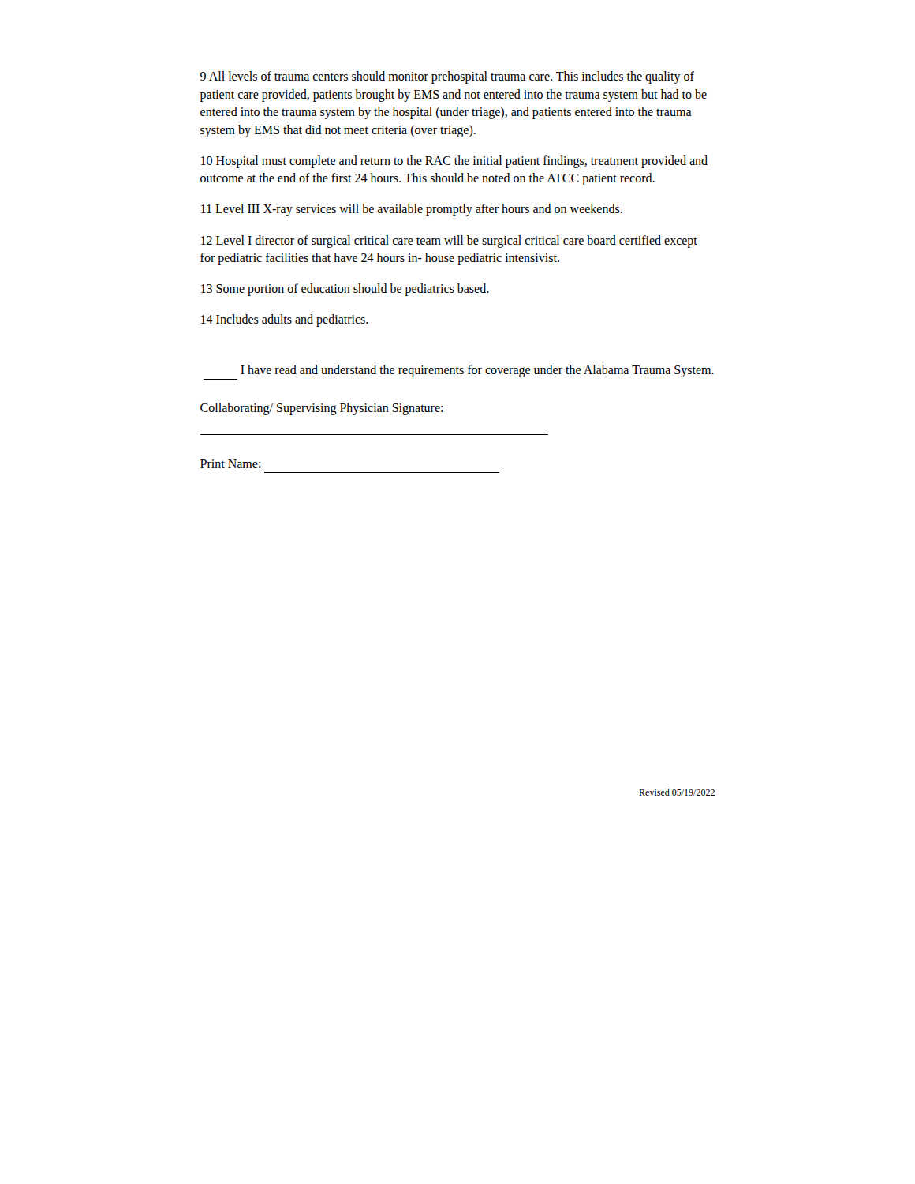9 All levels of trauma centers should monitor prehospital trauma care. This includes the quality of patient care provided, patients brought by EMS and not entered into the trauma system but had to be entered into the trauma system by the hospital (under triage), and patients entered into the trauma system by EMS that did not meet criteria (over triage).
10 Hospital must complete and return to the RAC the initial patient findings, treatment provided and outcome at the end of the first 24 hours. This should be noted on the ATCC patient record.
11 Level III X-ray services will be available promptly after hours and on weekends.
12 Level I director of surgical critical care team will be surgical critical care board certified except for pediatric facilities that have 24 hours in- house pediatric intensivist.
13 Some portion of education should be pediatrics based.
14 Includes adults and pediatrics.
I have read and understand the requirements for coverage under the Alabama Trauma System.
Collaborating/ Supervising Physician Signature:
Print Name:
Revised 05/19/2022